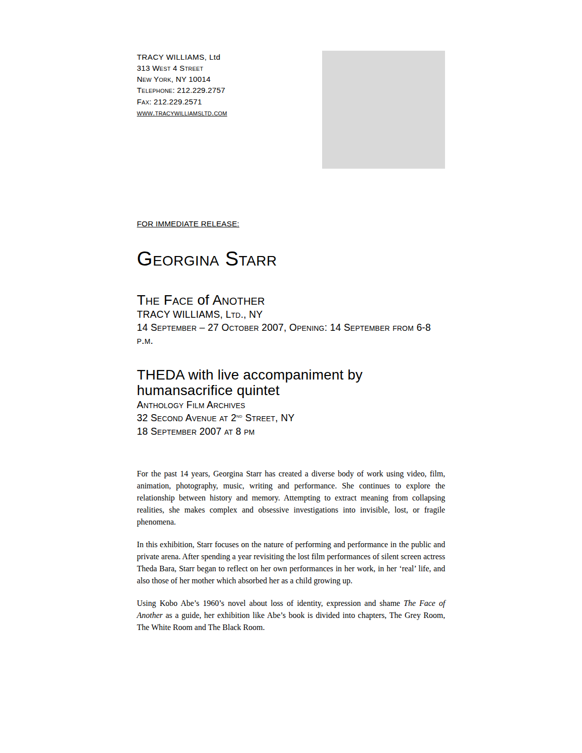TRACY WILLIAMS, Ltd
313 West 4 Street
New York, NY 10014
Telephone: 212.229.2757
Fax: 212.229.2571
www.tracywilliamsltd.com
FOR IMMEDIATE RELEASE:
Georgina Starr
The Face of Another
TRACY WILLIAMS, Ltd., NY
14 September – 27 October 2007, Opening: 14 September from 6-8 p.m.
THEDA with live accompaniment by humansacrifice quintet
Anthology Film Archives
32 Second Avenue at 2nd Street, NY
18 September 2007 at 8 pm
For the past 14 years, Georgina Starr has created a diverse body of work using video, film, animation, photography, music, writing and performance. She continues to explore the relationship between history and memory. Attempting to extract meaning from collapsing realities, she makes complex and obsessive investigations into invisible, lost, or fragile phenomena.
In this exhibition, Starr focuses on the nature of performing and performance in the public and private arena. After spending a year revisiting the lost film performances of silent screen actress Theda Bara, Starr began to reflect on her own performances in her work, in her ‘real’ life, and also those of her mother which absorbed her as a child growing up.
Using Kobo Abe’s 1960’s novel about loss of identity, expression and shame The Face of Another as a guide, her exhibition like Abe’s book is divided into chapters, The Grey Room, The White Room and The Black Room.